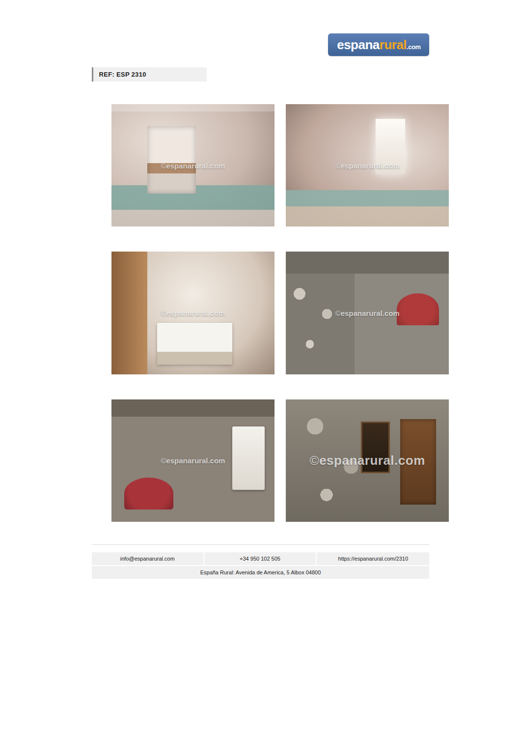espana rural.com
REF: ESP 2310
espanarural.com
espanarural.com
espanarural.com
espanarural.com
espanarural.com
espanarural.com
info@espanarural.com
+34 950 102 505
https://espanarural.com/2310
España Rural: Avenida de America, 5 Albox 04800